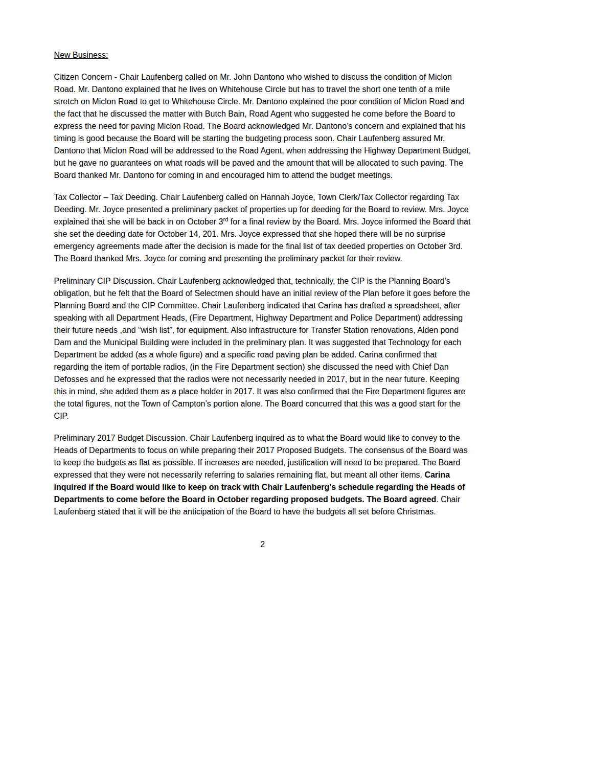New Business:
Citizen Concern - Chair Laufenberg called on Mr. John Dantono who wished to discuss the condition of Miclon Road. Mr. Dantono explained that he lives on Whitehouse Circle but has to travel the short one tenth of a mile stretch on Miclon Road to get to Whitehouse Circle. Mr. Dantono explained the poor condition of Miclon Road and the fact that he discussed the matter with Butch Bain, Road Agent who suggested he come before the Board to express the need for paving Miclon Road. The Board acknowledged Mr. Dantono’s concern and explained that his timing is good because the Board will be starting the budgeting process soon. Chair Laufenberg assured Mr. Dantono that Miclon Road will be addressed to the Road Agent, when addressing the Highway Department Budget, but he gave no guarantees on what roads will be paved and the amount that will be allocated to such paving. The Board thanked Mr. Dantono for coming in and encouraged him to attend the budget meetings.
Tax Collector – Tax Deeding. Chair Laufenberg called on Hannah Joyce, Town Clerk/Tax Collector regarding Tax Deeding. Mr. Joyce presented a preliminary packet of properties up for deeding for the Board to review. Mrs. Joyce explained that she will be back in on October 3rd for a final review by the Board. Mrs. Joyce informed the Board that she set the deeding date for October 14, 201. Mrs. Joyce expressed that she hoped there will be no surprise emergency agreements made after the decision is made for the final list of tax deeded properties on October 3rd. The Board thanked Mrs. Joyce for coming and presenting the preliminary packet for their review.
Preliminary CIP Discussion. Chair Laufenberg acknowledged that, technically, the CIP is the Planning Board’s obligation, but he felt that the Board of Selectmen should have an initial review of the Plan before it goes before the Planning Board and the CIP Committee. Chair Laufenberg indicated that Carina has drafted a spreadsheet, after speaking with all Department Heads, (Fire Department, Highway Department and Police Department) addressing their future needs ,and “wish list”, for equipment. Also infrastructure for Transfer Station renovations, Alden pond Dam and the Municipal Building were included in the preliminary plan. It was suggested that Technology for each Department be added (as a whole figure) and a specific road paving plan be added. Carina confirmed that regarding the item of portable radios, (in the Fire Department section) she discussed the need with Chief Dan Defosses and he expressed that the radios were not necessarily needed in 2017, but in the near future. Keeping this in mind, she added them as a place holder in 2017. It was also confirmed that the Fire Department figures are the total figures, not the Town of Campton’s portion alone. The Board concurred that this was a good start for the CIP.
Preliminary 2017 Budget Discussion. Chair Laufenberg inquired as to what the Board would like to convey to the Heads of Departments to focus on while preparing their 2017 Proposed Budgets. The consensus of the Board was to keep the budgets as flat as possible. If increases are needed, justification will need to be prepared. The Board expressed that they were not necessarily referring to salaries remaining flat, but meant all other items. Carina inquired if the Board would like to keep on track with Chair Laufenberg’s schedule regarding the Heads of Departments to come before the Board in October regarding proposed budgets. The Board agreed. Chair Laufenberg stated that it will be the anticipation of the Board to have the budgets all set before Christmas.
2